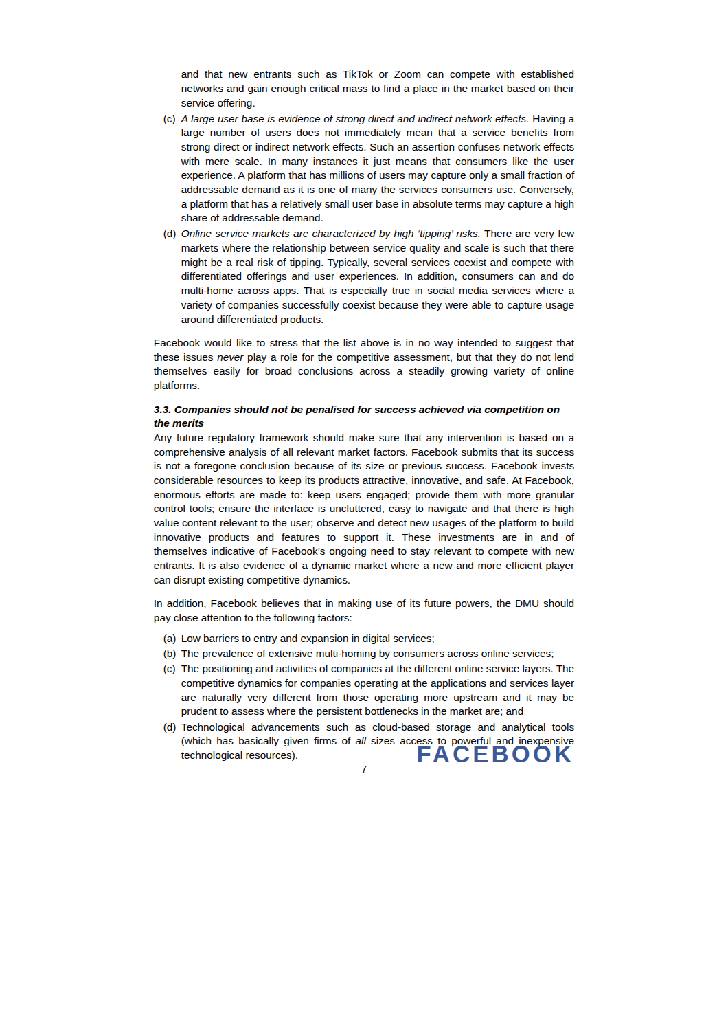and that new entrants such as TikTok or Zoom can compete with established networks and gain enough critical mass to find a place in the market based on their service offering.
(c) A large user base is evidence of strong direct and indirect network effects. Having a large number of users does not immediately mean that a service benefits from strong direct or indirect network effects. Such an assertion confuses network effects with mere scale. In many instances it just means that consumers like the user experience. A platform that has millions of users may capture only a small fraction of addressable demand as it is one of many the services consumers use. Conversely, a platform that has a relatively small user base in absolute terms may capture a high share of addressable demand.
(d) Online service markets are characterized by high ‘tipping’ risks. There are very few markets where the relationship between service quality and scale is such that there might be a real risk of tipping. Typically, several services coexist and compete with differentiated offerings and user experiences. In addition, consumers can and do multi-home across apps. That is especially true in social media services where a variety of companies successfully coexist because they were able to capture usage around differentiated products.
Facebook would like to stress that the list above is in no way intended to suggest that these issues never play a role for the competitive assessment, but that they do not lend themselves easily for broad conclusions across a steadily growing variety of online platforms.
3.3. Companies should not be penalised for success achieved via competition on the merits
Any future regulatory framework should make sure that any intervention is based on a comprehensive analysis of all relevant market factors. Facebook submits that its success is not a foregone conclusion because of its size or previous success. Facebook invests considerable resources to keep its products attractive, innovative, and safe. At Facebook, enormous efforts are made to: keep users engaged; provide them with more granular control tools; ensure the interface is uncluttered, easy to navigate and that there is high value content relevant to the user; observe and detect new usages of the platform to build innovative products and features to support it. These investments are in and of themselves indicative of Facebook’s ongoing need to stay relevant to compete with new entrants. It is also evidence of a dynamic market where a new and more efficient player can disrupt existing competitive dynamics.
In addition, Facebook believes that in making use of its future powers, the DMU should pay close attention to the following factors:
(a) Low barriers to entry and expansion in digital services;
(b) The prevalence of extensive multi-homing by consumers across online services;
(c) The positioning and activities of companies at the different online service layers. The competitive dynamics for companies operating at the applications and services layer are naturally very different from those operating more upstream and it may be prudent to assess where the persistent bottlenecks in the market are; and
(d) Technological advancements such as cloud-based storage and analytical tools (which has basically given firms of all sizes access to powerful and inexpensive technological resources).
7
FACEBOOK